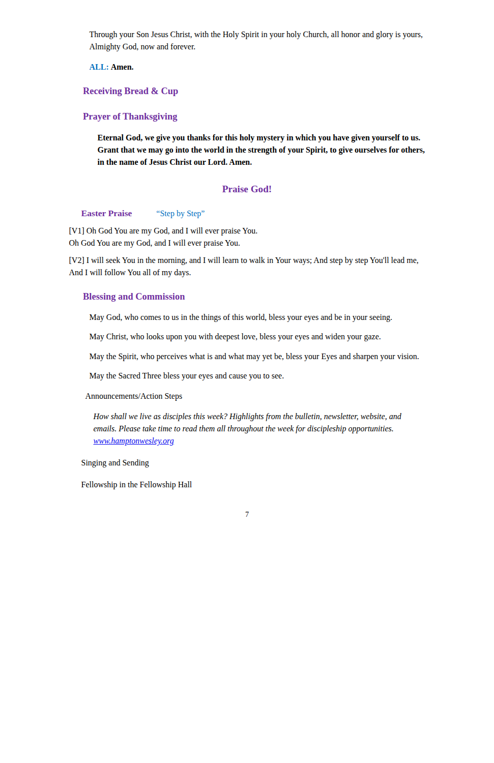Through your Son Jesus Christ, with the Holy Spirit in your holy Church, all honor and glory is yours, Almighty God, now and forever.
ALL: Amen.
Receiving Bread & Cup
Prayer of Thanksgiving
Eternal God, we give you thanks for this holy mystery in which you have given yourself to us. Grant that we may go into the world in the strength of your Spirit, to give ourselves for others, in the name of Jesus Christ our Lord. Amen.
Praise God!
Easter Praise“Step by Step”
[V1] Oh God You are my God, and I will ever praise You.
Oh God You are my God, and I will ever praise You.
[V2] I will seek You in the morning, and I will learn to walk in Your ways; And step by step You'll lead me, And I will follow You all of my days.
Blessing and Commission
May God, who comes to us in the things of this world, bless your eyes and be in your seeing.
May Christ, who looks upon you with deepest love, bless your eyes and widen your gaze.
May the Spirit, who perceives what is and what may yet be, bless your Eyes and sharpen your vision.
May the Sacred Three bless your eyes and cause you to see.
Announcements/Action Steps
How shall we live as disciples this week? Highlights from the bulletin, newsletter, website, and emails. Please take time to read them all throughout the week for discipleship opportunities.
www.hamptonwesley.org
Singing and Sending
Fellowship in the Fellowship Hall
7